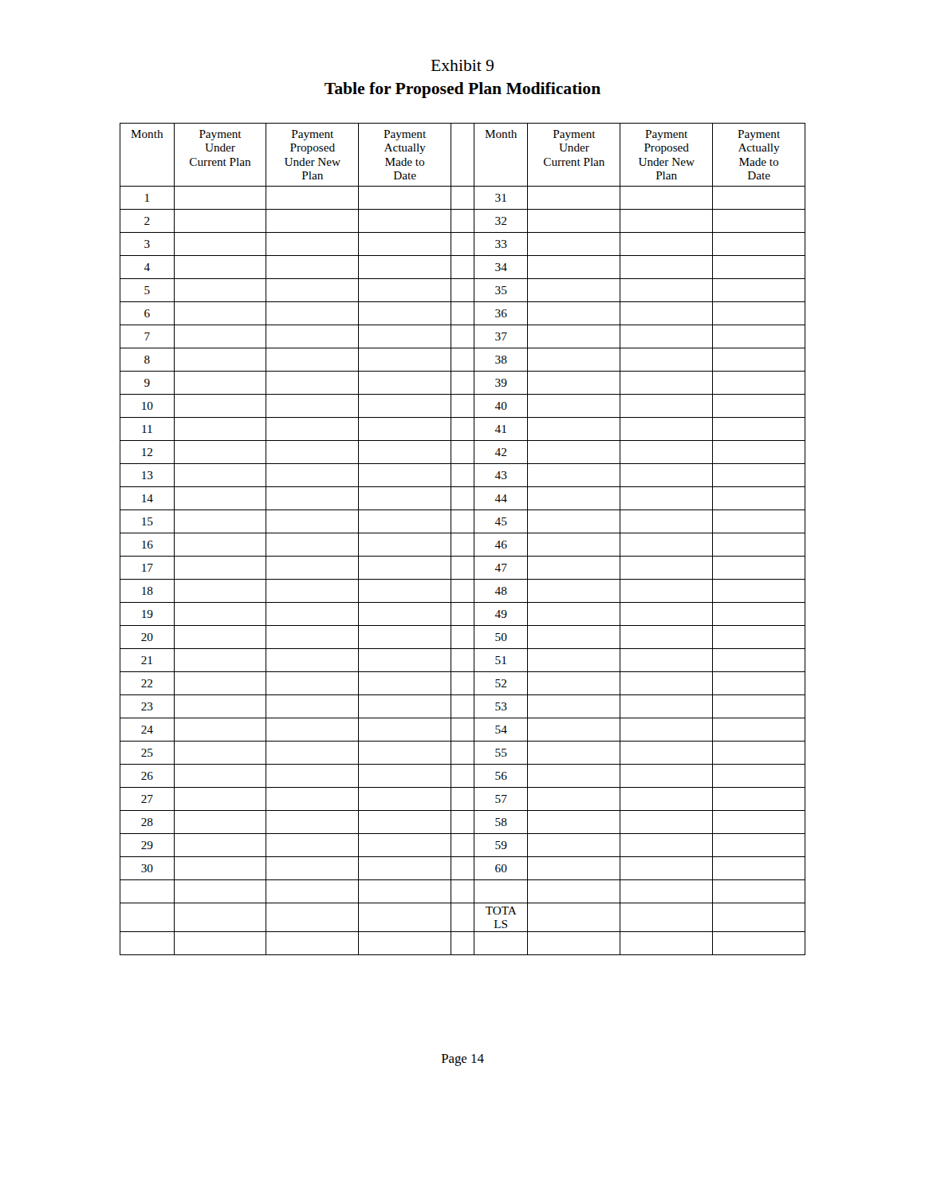Exhibit 9
Table for Proposed Plan Modification
| Month | Payment Under Current Plan | Payment Proposed Under New Plan | Payment Actually Made to Date | | Month | Payment Under Current Plan | Payment Proposed Under New Plan | Payment Actually Made to Date |
| --- | --- | --- | --- | --- | --- | --- | --- | --- |
| 1 | | | | | 31 | | | |
| 2 | | | | | 32 | | | |
| 3 | | | | | 33 | | | |
| 4 | | | | | 34 | | | |
| 5 | | | | | 35 | | | |
| 6 | | | | | 36 | | | |
| 7 | | | | | 37 | | | |
| 8 | | | | | 38 | | | |
| 9 | | | | | 39 | | | |
| 10 | | | | | 40 | | | |
| 11 | | | | | 41 | | | |
| 12 | | | | | 42 | | | |
| 13 | | | | | 43 | | | |
| 14 | | | | | 44 | | | |
| 15 | | | | | 45 | | | |
| 16 | | | | | 46 | | | |
| 17 | | | | | 47 | | | |
| 18 | | | | | 48 | | | |
| 19 | | | | | 49 | | | |
| 20 | | | | | 50 | | | |
| 21 | | | | | 51 | | | |
| 22 | | | | | 52 | | | |
| 23 | | | | | 53 | | | |
| 24 | | | | | 54 | | | |
| 25 | | | | | 55 | | | |
| 26 | | | | | 56 | | | |
| 27 | | | | | 57 | | | |
| 28 | | | | | 58 | | | |
| 29 | | | | | 59 | | | |
| 30 | | | | | 60 | | | |
| | | | | | TOTA LS | | | |
Page 14